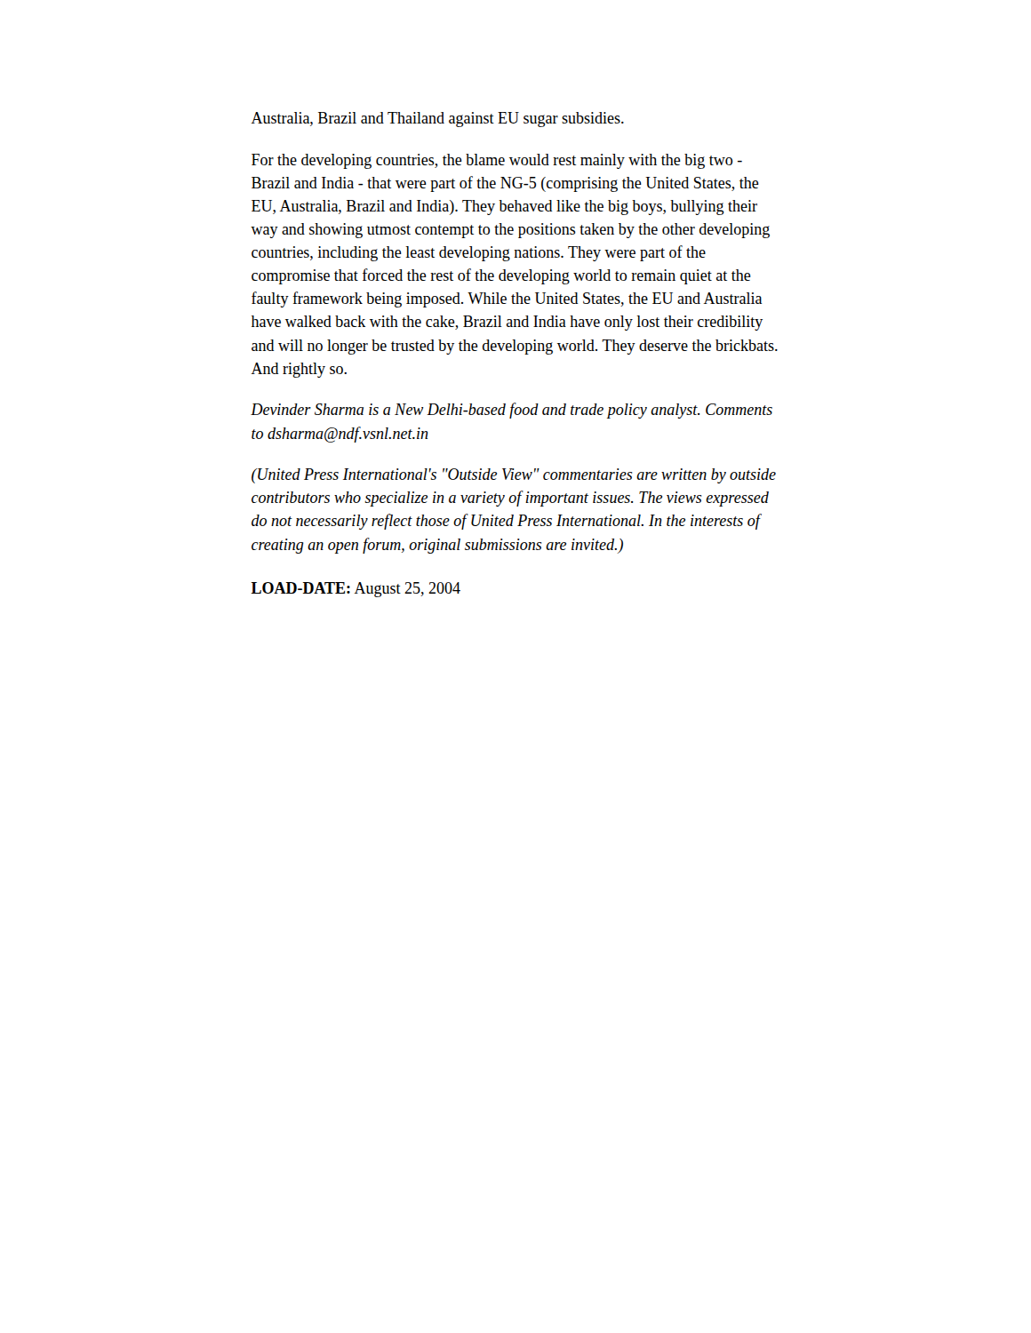Australia, Brazil and Thailand against EU sugar subsidies.
For the developing countries, the blame would rest mainly with the big two - Brazil and India - that were part of the NG-5 (comprising the United States, the EU, Australia, Brazil and India). They behaved like the big boys, bullying their way and showing utmost contempt to the positions taken by the other developing countries, including the least developing nations. They were part of the compromise that forced the rest of the developing world to remain quiet at the faulty framework being imposed. While the United States, the EU and Australia have walked back with the cake, Brazil and India have only lost their credibility and will no longer be trusted by the developing world. They deserve the brickbats. And rightly so.
Devinder Sharma is a New Delhi-based food and trade policy analyst. Comments to dsharma@ndf.vsnl.net.in
(United Press International's "Outside View" commentaries are written by outside contributors who specialize in a variety of important issues. The views expressed do not necessarily reflect those of United Press International. In the interests of creating an open forum, original submissions are invited.)
LOAD-DATE: August 25, 2004